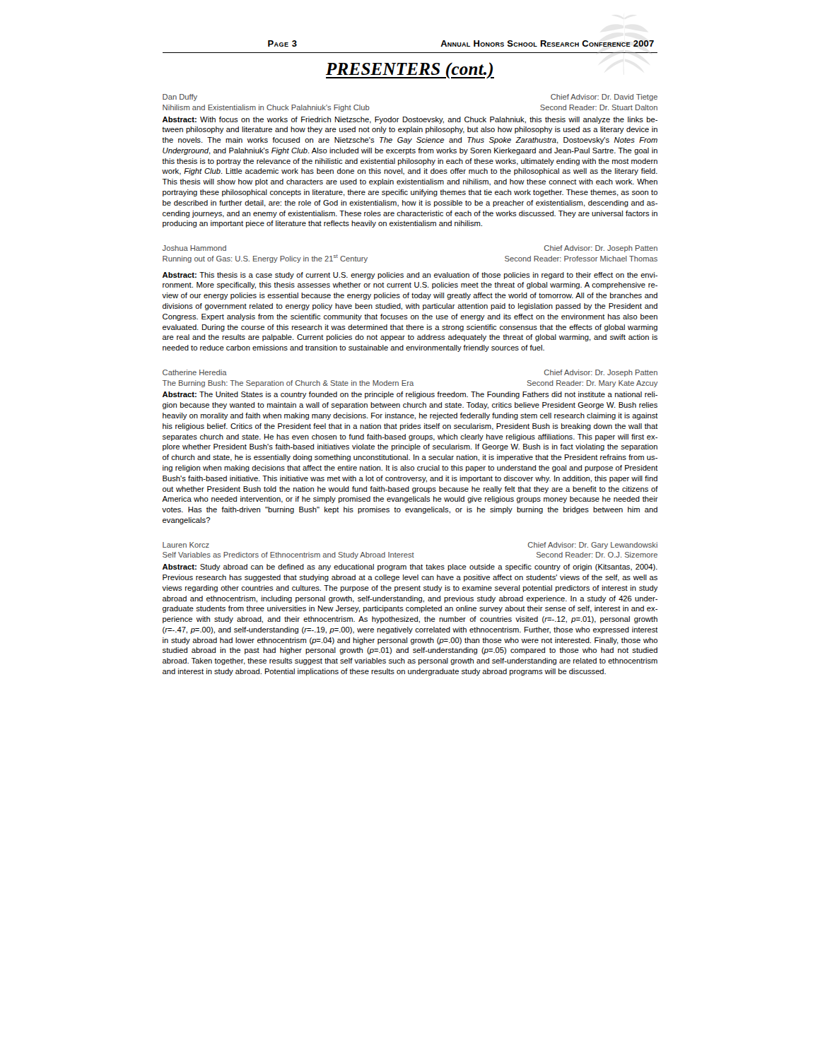Page 3
Annual Honors School Research Conference 2007
PRESENTERS (cont.)
Dan Duffy Nihilism and Existentialism in Chuck Palahniuk's Fight Club
Chief Advisor: Dr. David Tietge Second Reader: Dr. Stuart Dalton
Abstract: With focus on the works of Friedrich Nietzsche, Fyodor Dostoevsky, and Chuck Palahniuk, this thesis will analyze the links between philosophy and literature and how they are used not only to explain philosophy, but also how philosophy is used as a literary device in the novels. The main works focused on are Nietzsche's The Gay Science and Thus Spoke Zarathustra, Dostoevsky's Notes From Underground, and Palahniuk's Fight Club. Also included will be excerpts from works by Soren Kierkegaard and Jean-Paul Sartre. The goal in this thesis is to portray the relevance of the nihilistic and existential philosophy in each of these works, ultimately ending with the most modern work, Fight Club. Little academic work has been done on this novel, and it does offer much to the philosophical as well as the literary field. This thesis will show how plot and characters are used to explain existentialism and nihilism, and how these connect with each work. When portraying these philosophical concepts in literature, there are specific unifying themes that tie each work together. These themes, as soon to be described in further detail, are: the role of God in existentialism, how it is possible to be a preacher of existentialism, descending and ascending journeys, and an enemy of existentialism. These roles are characteristic of each of the works discussed. They are universal factors in producing an important piece of literature that reflects heavily on existentialism and nihilism.
Joshua Hammond Running out of Gas: U.S. Energy Policy in the 21st Century
Chief Advisor: Dr. Joseph Patten Second Reader: Professor Michael Thomas
Abstract: This thesis is a case study of current U.S. energy policies and an evaluation of those policies in regard to their effect on the environment. More specifically, this thesis assesses whether or not current U.S. policies meet the threat of global warming. A comprehensive review of our energy policies is essential because the energy policies of today will greatly affect the world of tomorrow. All of the branches and divisions of government related to energy policy have been studied, with particular attention paid to legislation passed by the President and Congress. Expert analysis from the scientific community that focuses on the use of energy and its effect on the environment has also been evaluated. During the course of this research it was determined that there is a strong scientific consensus that the effects of global warming are real and the results are palpable. Current policies do not appear to address adequately the threat of global warming, and swift action is needed to reduce carbon emissions and transition to sustainable and environmentally friendly sources of fuel.
Catherine Heredia The Burning Bush: The Separation of Church & State in the Modern Era
Chief Advisor: Dr. Joseph Patten Second Reader: Dr. Mary Kate Azcuy
Abstract: The United States is a country founded on the principle of religious freedom. The Founding Fathers did not institute a national religion because they wanted to maintain a wall of separation between church and state. Today, critics believe President George W. Bush relies heavily on morality and faith when making many decisions. For instance, he rejected federally funding stem cell research claiming it is against his religious belief. Critics of the President feel that in a nation that prides itself on secularism, President Bush is breaking down the wall that separates church and state. He has even chosen to fund faith-based groups, which clearly have religious affiliations. This paper will first explore whether President Bush's faith-based initiatives violate the principle of secularism. If George W. Bush is in fact violating the separation of church and state, he is essentially doing something unconstitutional. In a secular nation, it is imperative that the President refrains from using religion when making decisions that affect the entire nation. It is also crucial to this paper to understand the goal and purpose of President Bush's faith-based initiative. This initiative was met with a lot of controversy, and it is important to discover why. In addition, this paper will find out whether President Bush told the nation he would fund faith-based groups because he really felt that they are a benefit to the citizens of America who needed intervention, or if he simply promised the evangelicals he would give religious groups money because he needed their votes. Has the faith-driven "burning Bush" kept his promises to evangelicals, or is he simply burning the bridges between him and evangelicals?
Lauren Korcz Self Variables as Predictors of Ethnocentrism and Study Abroad Interest
Chief Advisor: Dr. Gary Lewandowski Second Reader: Dr. O.J. Sizemore
Abstract: Study abroad can be defined as any educational program that takes place outside a specific country of origin (Kitsantas, 2004). Previous research has suggested that studying abroad at a college level can have a positive affect on students' views of the self, as well as views regarding other countries and cultures. The purpose of the present study is to examine several potential predictors of interest in study abroad and ethnocentrism, including personal growth, self-understanding, and previous study abroad experience. In a study of 426 undergraduate students from three universities in New Jersey, participants completed an online survey about their sense of self, interest in and experience with study abroad, and their ethnocentrism. As hypothesized, the number of countries visited (r=-.12, p=.01), personal growth (r=-.47, p=.00), and self-understanding (r=-.19, p=.00), were negatively correlated with ethnocentrism. Further, those who expressed interest in study abroad had lower ethnocentrism (p=.04) and higher personal growth (p=.00) than those who were not interested. Finally, those who studied abroad in the past had higher personal growth (p=.01) and self-understanding (p=.05) compared to those who had not studied abroad. Taken together, these results suggest that self variables such as personal growth and self-understanding are related to ethnocentrism and interest in study abroad. Potential implications of these results on undergraduate study abroad programs will be discussed.